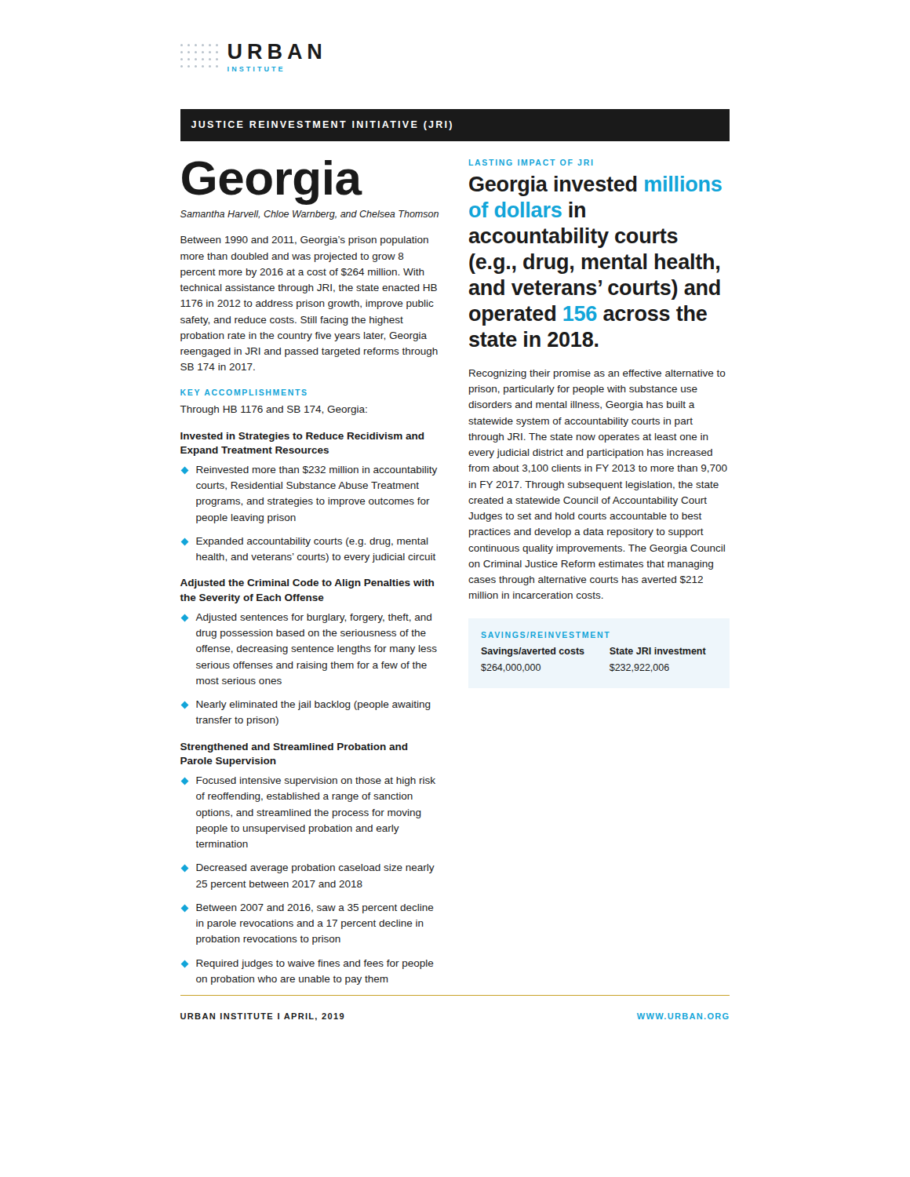URBAN
INSTITUTE
JUSTICE REINVESTMENT INITIATIVE (JRI)
Georgia
Samantha Harvell, Chloe Warnberg, and Chelsea Thomson
Between 1990 and 2011, Georgia’s prison population more than doubled and was projected to grow 8 percent more by 2016 at a cost of $264 million. With technical assistance through JRI, the state enacted HB 1176 in 2012 to address prison growth, improve public safety, and reduce costs. Still facing the highest probation rate in the country five years later, Georgia reengaged in JRI and passed targeted reforms through SB 174 in 2017.
KEY ACCOMPLISHMENTS
Through HB 1176 and SB 174, Georgia:
Invested in Strategies to Reduce Recidivism and Expand Treatment Resources
Reinvested more than $232 million in accountability courts, Residential Substance Abuse Treatment programs, and strategies to improve outcomes for people leaving prison
Expanded accountability courts (e.g. drug, mental health, and veterans’ courts) to every judicial circuit
Adjusted the Criminal Code to Align Penalties with the Severity of Each Offense
Adjusted sentences for burglary, forgery, theft, and drug possession based on the seriousness of the offense, decreasing sentence lengths for many less serious offenses and raising them for a few of the most serious ones
Nearly eliminated the jail backlog (people awaiting transfer to prison)
Strengthened and Streamlined Probation and Parole Supervision
Focused intensive supervision on those at high risk of reoffending, established a range of sanction options, and streamlined the process for moving people to unsupervised probation and early termination
Decreased average probation caseload size nearly 25 percent between 2017 and 2018
Between 2007 and 2016, saw a 35 percent decline in parole revocations and a 17 percent decline in probation revocations to prison
Required judges to waive fines and fees for people on probation who are unable to pay them
LASTING IMPACT OF JRI
Georgia invested millions of dollars in accountability courts (e.g., drug, mental health, and veterans’ courts) and operated 156 across the state in 2018.
Recognizing their promise as an effective alternative to prison, particularly for people with substance use disorders and mental illness, Georgia has built a statewide system of accountability courts in part through JRI. The state now operates at least one in every judicial district and participation has increased from about 3,100 clients in FY 2013 to more than 9,700 in FY 2017. Through subsequent legislation, the state created a statewide Council of Accountability Court Judges to set and hold courts accountable to best practices and develop a data repository to support continuous quality improvements. The Georgia Council on Criminal Justice Reform estimates that managing cases through alternative courts has averted $212 million in incarceration costs.
SAVINGS/REINVESTMENT
Savings/averted costs
$264,000,000
State JRI investment
$232,922,006
URBAN INSTITUTE I APRIL, 2019
WWW.URBAN.ORG